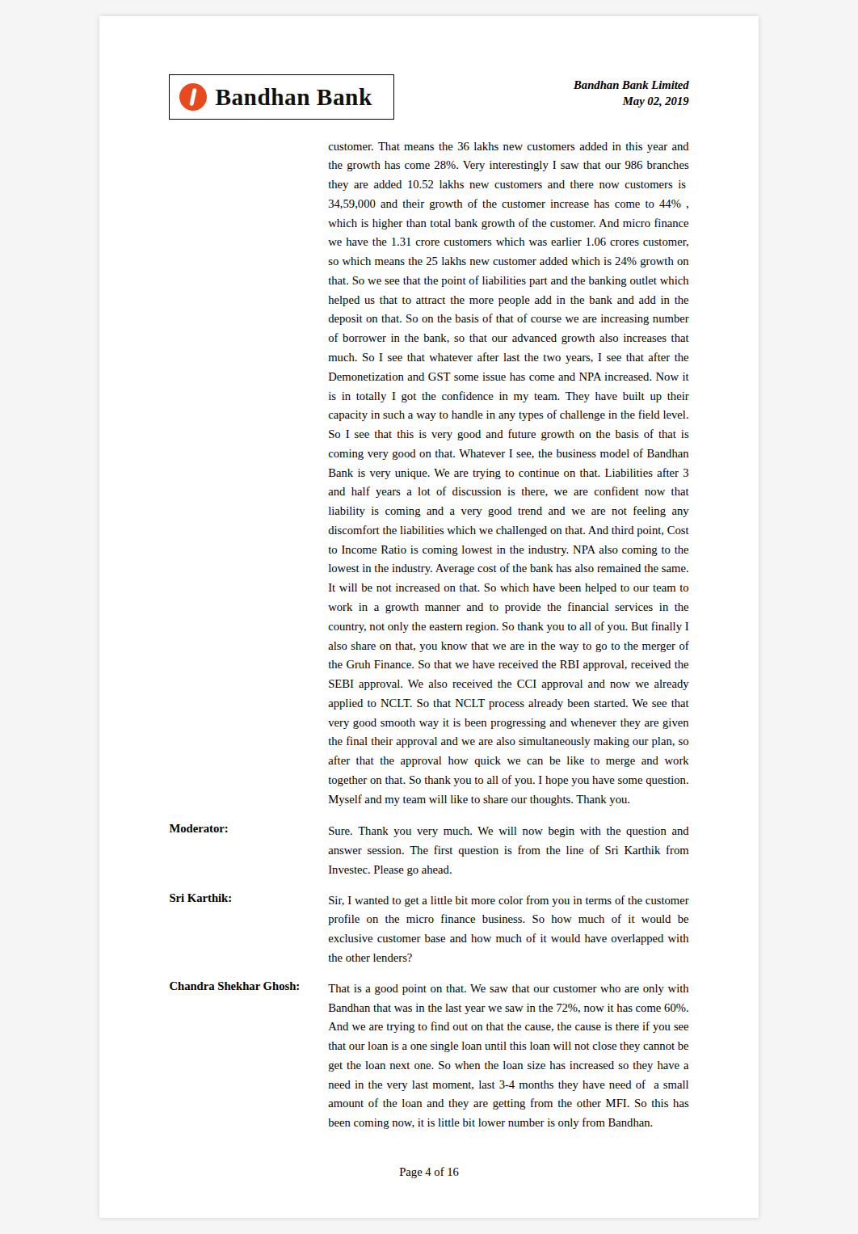Bandhan Bank
Bandhan Bank Limited
May 02, 2019
customer. That means the 36 lakhs new customers added in this year and the growth has come 28%. Very interestingly I saw that our 986 branches they are added 10.52 lakhs new customers and there now customers is 34,59,000 and their growth of the customer increase has come to 44% , which is higher than total bank growth of the customer. And micro finance we have the 1.31 crore customers which was earlier 1.06 crores customer, so which means the 25 lakhs new customer added which is 24% growth on that. So we see that the point of liabilities part and the banking outlet which helped us that to attract the more people add in the bank and add in the deposit on that. So on the basis of that of course we are increasing number of borrower in the bank, so that our advanced growth also increases that much. So I see that whatever after last the two years, I see that after the Demonetization and GST some issue has come and NPA increased. Now it is in totally I got the confidence in my team. They have built up their capacity in such a way to handle in any types of challenge in the field level. So I see that this is very good and future growth on the basis of that is coming very good on that. Whatever I see, the business model of Bandhan Bank is very unique. We are trying to continue on that. Liabilities after 3 and half years a lot of discussion is there, we are confident now that liability is coming and a very good trend and we are not feeling any discomfort the liabilities which we challenged on that. And third point, Cost to Income Ratio is coming lowest in the industry. NPA also coming to the lowest in the industry. Average cost of the bank has also remained the same. It will be not increased on that. So which have been helped to our team to work in a growth manner and to provide the financial services in the country, not only the eastern region. So thank you to all of you. But finally I also share on that, you know that we are in the way to go to the merger of the Gruh Finance. So that we have received the RBI approval, received the SEBI approval. We also received the CCI approval and now we already applied to NCLT. So that NCLT process already been started. We see that very good smooth way it is been progressing and whenever they are given the final their approval and we are also simultaneously making our plan, so after that the approval how quick we can be like to merge and work together on that. So thank you to all of you. I hope you have some question. Myself and my team will like to share our thoughts. Thank you.
Moderator:
Sure. Thank you very much. We will now begin with the question and answer session. The first question is from the line of Sri Karthik from Investec. Please go ahead.
Sri Karthik:
Sir, I wanted to get a little bit more color from you in terms of the customer profile on the micro finance business. So how much of it would be exclusive customer base and how much of it would have overlapped with the other lenders?
Chandra Shekhar Ghosh:
That is a good point on that. We saw that our customer who are only with Bandhan that was in the last year we saw in the 72%, now it has come 60%. And we are trying to find out on that the cause, the cause is there if you see that our loan is a one single loan until this loan will not close they cannot be get the loan next one. So when the loan size has increased so they have a need in the very last moment, last 3-4 months they have need of a small amount of the loan and they are getting from the other MFI. So this has been coming now, it is little bit lower number is only from Bandhan.
Page 4 of 16